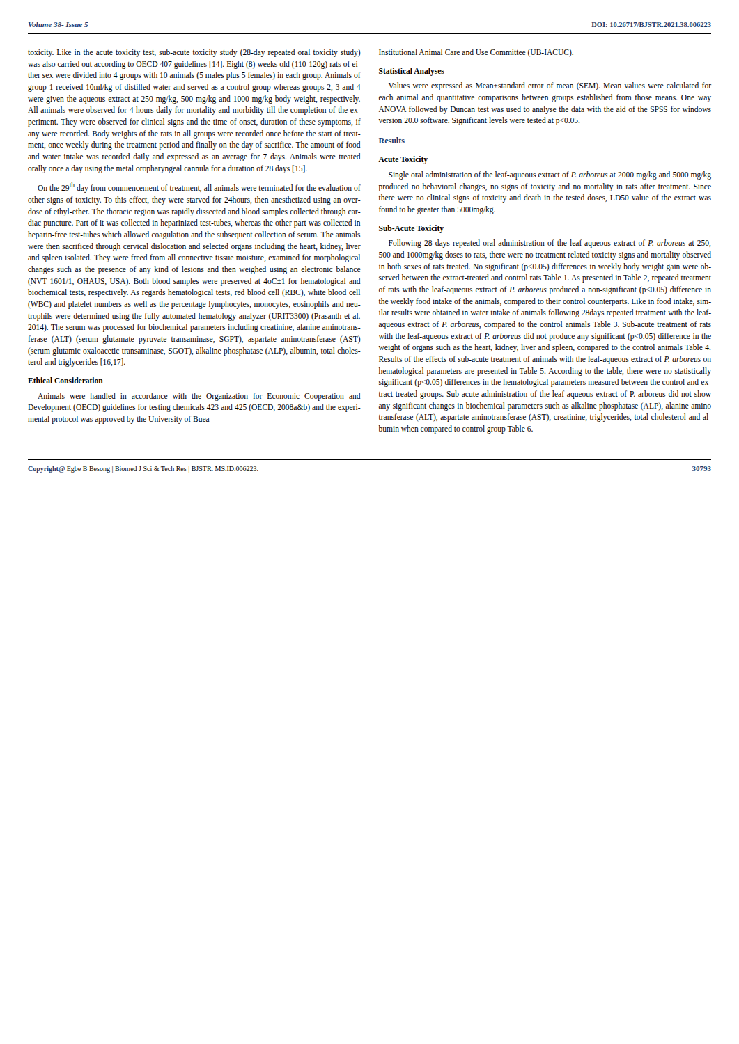Volume 38- Issue 5
DOI: 10.26717/BJSTR.2021.38.006223
toxicity. Like in the acute toxicity test, sub-acute toxicity study (28-day repeated oral toxicity study) was also carried out according to OECD 407 guidelines [14]. Eight (8) weeks old (110-120g) rats of either sex were divided into 4 groups with 10 animals (5 males plus 5 females) in each group. Animals of group 1 received 10ml/kg of distilled water and served as a control group whereas groups 2, 3 and 4 were given the aqueous extract at 250 mg/kg, 500 mg/kg and 1000 mg/kg body weight, respectively. All animals were observed for 4 hours daily for mortality and morbidity till the completion of the experiment. They were observed for clinical signs and the time of onset, duration of these symptoms, if any were recorded. Body weights of the rats in all groups were recorded once before the start of treatment, once weekly during the treatment period and finally on the day of sacrifice. The amount of food and water intake was recorded daily and expressed as an average for 7 days. Animals were treated orally once a day using the metal oropharyngeal cannula for a duration of 28 days [15].
On the 29th day from commencement of treatment, all animals were terminated for the evaluation of other signs of toxicity. To this effect, they were starved for 24hours, then anesthetized using an overdose of ethyl-ether. The thoracic region was rapidly dissected and blood samples collected through cardiac puncture. Part of it was collected in heparinized test-tubes, whereas the other part was collected in heparin-free test-tubes which allowed coagulation and the subsequent collection of serum. The animals were then sacrificed through cervical dislocation and selected organs including the heart, kidney, liver and spleen isolated. They were freed from all connective tissue moisture, examined for morphological changes such as the presence of any kind of lesions and then weighed using an electronic balance (NVT 1601/1, OHAUS, USA). Both blood samples were preserved at 4oC±1 for hematological and biochemical tests, respectively. As regards hematological tests, red blood cell (RBC), white blood cell (WBC) and platelet numbers as well as the percentage lymphocytes, monocytes, eosinophils and neutrophils were determined using the fully automated hematology analyzer (URIT3300) (Prasanth et al. 2014). The serum was processed for biochemical parameters including creatinine, alanine aminotransferase (ALT) (serum glutamate pyruvate transaminase, SGPT), aspartate aminotransferase (AST) (serum glutamic oxaloacetic transaminase, SGOT), alkaline phosphatase (ALP), albumin, total cholesterol and triglycerides [16,17].
Ethical Consideration
Animals were handled in accordance with the Organization for Economic Cooperation and Development (OECD) guidelines for testing chemicals 423 and 425 (OECD, 2008a&b) and the experimental protocol was approved by the University of Buea
Institutional Animal Care and Use Committee (UB-IACUC).
Statistical Analyses
Values were expressed as Mean±standard error of mean (SEM). Mean values were calculated for each animal and quantitative comparisons between groups established from those means. One way ANOVA followed by Duncan test was used to analyse the data with the aid of the SPSS for windows version 20.0 software. Significant levels were tested at p<0.05.
Results
Acute Toxicity
Single oral administration of the leaf-aqueous extract of P. arboreus at 2000 mg/kg and 5000 mg/kg produced no behavioral changes, no signs of toxicity and no mortality in rats after treatment. Since there were no clinical signs of toxicity and death in the tested doses, LD50 value of the extract was found to be greater than 5000mg/kg.
Sub-Acute Toxicity
Following 28 days repeated oral administration of the leaf-aqueous extract of P. arboreus at 250, 500 and 1000mg/kg doses to rats, there were no treatment related toxicity signs and mortality observed in both sexes of rats treated. No significant (p<0.05) differences in weekly body weight gain were observed between the extract-treated and control rats Table 1. As presented in Table 2, repeated treatment of rats with the leaf-aqueous extract of P. arboreus produced a non-significant (p<0.05) difference in the weekly food intake of the animals, compared to their control counterparts. Like in food intake, similar results were obtained in water intake of animals following 28days repeated treatment with the leaf-aqueous extract of P. arboreus, compared to the control animals Table 3. Sub-acute treatment of rats with the leaf-aqueous extract of P. arboreus did not produce any significant (p<0.05) difference in the weight of organs such as the heart, kidney, liver and spleen, compared to the control animals Table 4. Results of the effects of sub-acute treatment of animals with the leaf-aqueous extract of P. arboreus on hematological parameters are presented in Table 5. According to the table, there were no statistically significant (p<0.05) differences in the hematological parameters measured between the control and extract-treated groups. Sub-acute administration of the leaf-aqueous extract of P. arboreus did not show any significant changes in biochemical parameters such as alkaline phosphatase (ALP), alanine amino transferase (ALT), aspartate aminotransferase (AST), creatinine, triglycerides, total cholesterol and albumin when compared to control group Table 6.
Copyright@ Egbe B Besong | Biomed J Sci & Tech Res | BJSTR. MS.ID.006223.
30793